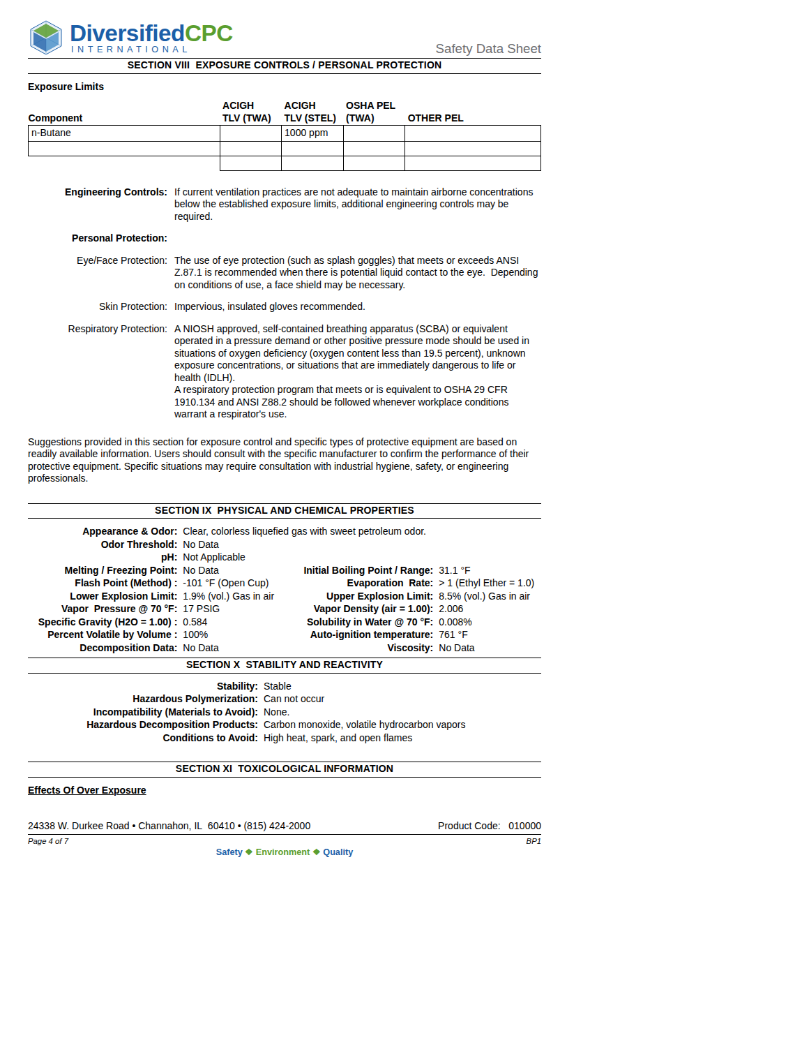Diversified CPC
INTERNATIONAL
Safety Data Sheet
SECTION VIII EXPOSURE CONTROLS / PERSONAL PROTECTION
Exposure Limits
| Component | ACIGH TLV (TWA) | ACIGH TLV (STEL) | OSHA PEL (TWA) | OTHER PEL |
| --- | --- | --- | --- | --- |
| n-Butane | | 1000 ppm | | |
| Engineering Controls: | If current ventilation practices are not adequate to maintain airborne concentrations below the established exposure limits, additional engineering controls may be required. |
| Personal Protection: | |
| Eye/Face Protection: | The use of eye protection (such as splash goggles) that meets or exceeds ANSI Z.87.1 is recommended when there is potential liquid contact to the eye. Depending on conditions of use, a face shield may be necessary. |
| Skin Protection: | Impervious, insulated gloves recommended. |
| Respiratory Protection: | A NIOSH approved, self-contained breathing apparatus (SCBA) or equivalent operated in a pressure demand or other positive pressure mode should be used in situations of oxygen deficiency (oxygen content less than 19.5 percent), unknown exposure concentrations, or situations that are immediately dangerous to life or health (IDLH). A respiratory protection program that meets or is equivalent to OSHA 29 CFR 1910.134 and ANSI Z88.2 should be followed whenever workplace conditions warrant a respirator's use. |
Suggestions provided in this section for exposure control and specific types of protective equipment are based on readily available information. Users should consult with the specific manufacturer to confirm the performance of their protective equipment. Specific situations may require consultation with industrial hygiene, safety, or engineering professionals.
SECTION IX PHYSICAL AND CHEMICAL PROPERTIES
| Appearance & Odor: | Clear, colorless liquefied gas with sweet petroleum odor. |
| Odor Threshold: | No Data |
| pH: | Not Applicable |
| Melting / Freezing Point: | No Data | Initial Boiling Point / Range: | 31.1 °F |
| Flash Point (Method) : | -101 °F (Open Cup) | Evaporation Rate: | > 1 (Ethyl Ether = 1.0) |
| Lower Explosion Limit: | 1.9% (vol.) Gas in air | Upper Explosion Limit: | 8.5% (vol.) Gas in air |
| Vapor Pressure @ 70 °F: | 17 PSIG | Vapor Density (air = 1.00): | 2.006 |
| Specific Gravity (H2O = 1.00) : | 0.584 | Solubility in Water @ 70 °F: | 0.008% |
| Percent Volatile by Volume : | 100% | Auto-ignition temperature: | 761 °F |
| Decomposition Data: | No Data | Viscosity: | No Data |
SECTION X STABILITY AND REACTIVITY
| Stability: | Stable |
| Hazardous Polymerization: | Can not occur |
| Incompatibility (Materials to Avoid): | None. |
| Hazardous Decomposition Products: | Carbon monoxide, volatile hydrocarbon vapors |
| Conditions to Avoid: | High heat, spark, and open flames |
SECTION XI TOXICOLOGICAL INFORMATION
Effects Of Over Exposure
24338 W. Durkee Road • Channahon, IL 60410 • (815) 424-2000 Product Code: 010000
Page 4 of 7 BP1
Safety ❖ Environment ❖ Quality